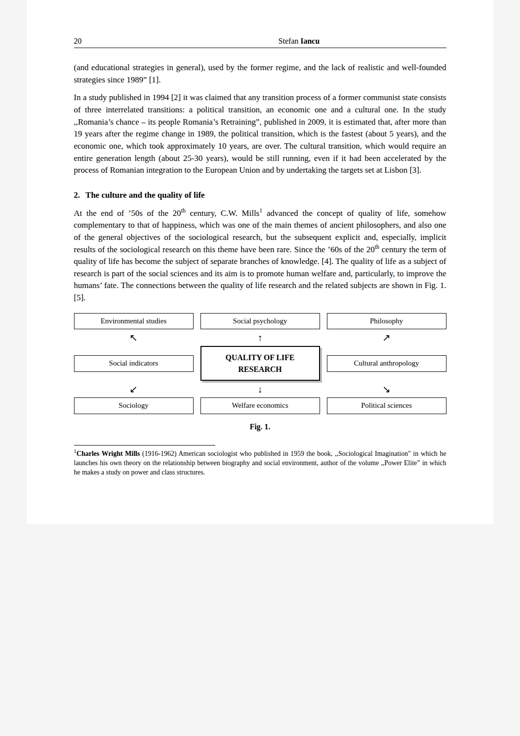20 Stefan Iancu
(and educational strategies in general), used by the former regime, and the lack of realistic and well-founded strategies since 1989” [1].
In a study published in 1994 [2] it was claimed that any transition process of a former communist state consists of three interrelated transitions: a political transition, an economic one and a cultural one. In the study ,,Romania’s chance – its people Romania’s Retraining”, published in 2009, it is estimated that, after more than 19 years after the regime change in 1989, the political transition, which is the fastest (about 5 years), and the economic one, which took approximately 10 years, are over. The cultural transition, which would require an entire generation length (about 25-30 years), would be still running, even if it had been accelerated by the process of Romanian integration to the European Union and by undertaking the targets set at Lisbon [3].
2. The culture and the quality of life
At the end of ’50s of the 20th century, C.W. Mills1 advanced the concept of quality of life, somehow complementary to that of happiness, which was one of the main themes of ancient philosophers, and also one of the general objectives of the sociological research, but the subsequent explicit and, especially, implicit results of the sociological research on this theme have been rare. Since the ’60s of the 20th century the term of quality of life has become the subject of separate branches of knowledge. [4]. The quality of life as a subject of research is part of the social sciences and its aim is to promote human welfare and, particularly, to improve the humans’ fate. The connections between the quality of life research and the related subjects are shown in Fig. 1. [5].
Environmental studies
Social psychology
Philosophy
↖
↑
↗
Social indicators
QUALITY OF LIFE
RESEARCH
Cultural anthropology
↙
↓
↘
Sociology
Welfare economics
Political sciences
Fig. 1.
1Charles Wright Mills (1916-1962) American sociologist who published in 1959 the book, ,,Sociological Imagination" in which he launches his own theory on the relationship between biography and social environment, author of the volume ,,Power Elite” in which he makes a study on power and class structures.